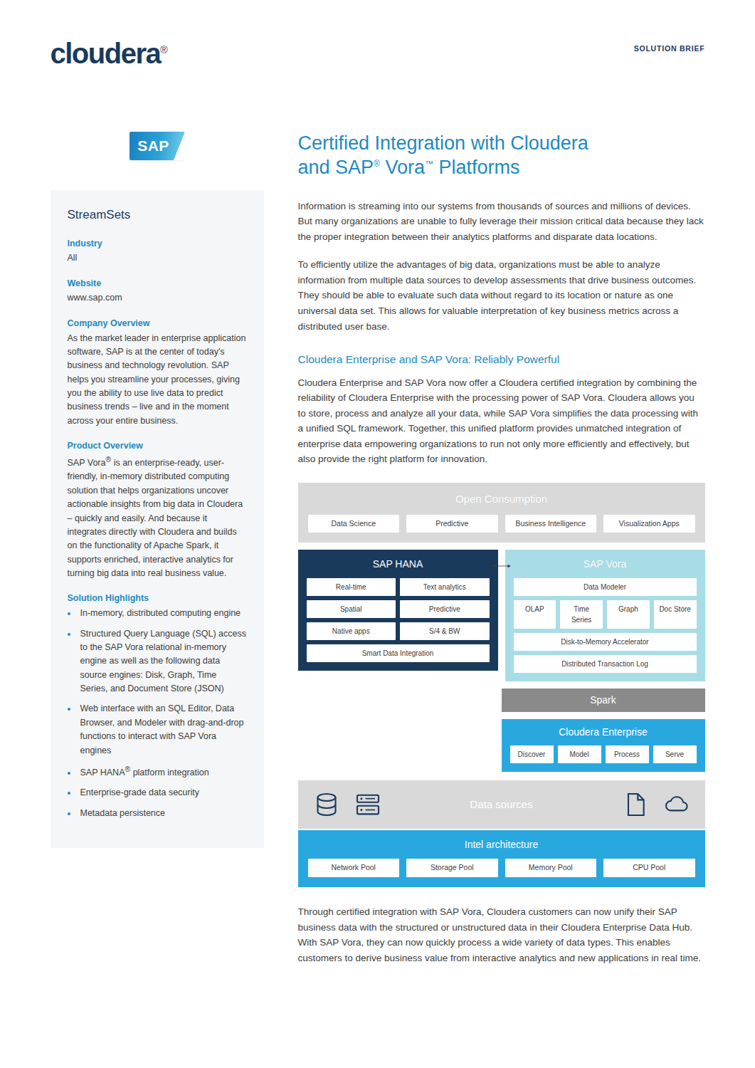cloudera®
SOLUTION BRIEF
SAP
StreamSets
Industry
All
Website
www.sap.com
Company Overview
As the market leader in enterprise application software, SAP is at the center of today's business and technology revolution. SAP helps you streamline your processes, giving you the ability to use live data to predict business trends – live and in the moment across your entire business.
Product Overview
SAP Vora® is an enterprise-ready, user-friendly, in-memory distributed computing solution that helps organizations uncover actionable insights from big data in Cloudera – quickly and easily. And because it integrates directly with Cloudera and builds on the functionality of Apache Spark, it supports enriched, interactive analytics for turning big data into real business value.
Solution Highlights
In-memory, distributed computing engine
Structured Query Language (SQL) access to the SAP Vora relational in-memory engine as well as the following data source engines: Disk, Graph, Time Series, and Document Store (JSON)
Web interface with an SQL Editor, Data Browser, and Modeler with drag-and-drop functions to interact with SAP Vora engines
SAP HANA® platform integration
Enterprise-grade data security
Metadata persistence
Certified Integration with Cloudera
and SAP® Vora™ Platforms
Information is streaming into our systems from thousands of sources and millions of devices. But many organizations are unable to fully leverage their mission critical data because they lack the proper integration between their analytics platforms and disparate data locations.
To efficiently utilize the advantages of big data, organizations must be able to analyze information from multiple data sources to develop assessments that drive business outcomes. They should be able to evaluate such data without regard to its location or nature as one universal data set. This allows for valuable interpretation of key business metrics across a distributed user base.
Cloudera Enterprise and SAP Vora: Reliably Powerful
Cloudera Enterprise and SAP Vora now offer a Cloudera certified integration by combining the reliability of Cloudera Enterprise with the processing power of SAP Vora. Cloudera allows you to store, process and analyze all your data, while SAP Vora simplifies the data processing with a unified SQL framework. Together, this unified platform provides unmatched integration of enterprise data empowering organizations to run not only more efficiently and effectively, but also provide the right platform for innovation.
Open Consumption
Data Science
Predictive
Business Intelligence
Visualization Apps
SAP HANA
Real-time
Text analytics
Spatial
Predictive
Native apps
S/4 & BW
Smart Data Integration
SAP Vora
Data Modeler
OLAP
Time Series
Graph
Doc Store
Disk-to-Memory Accelerator
Distributed Transaction Log
Spark
Cloudera Enterprise
Discover
Model
Process
Serve
Data sources
Intel architecture
Network Pool
Storage Pool
Memory Pool
CPU Pool
Through certified integration with SAP Vora, Cloudera customers can now unify their SAP business data with the structured or unstructured data in their Cloudera Enterprise Data Hub. With SAP Vora, they can now quickly process a wide variety of data types. This enables customers to derive business value from interactive analytics and new applications in real time.